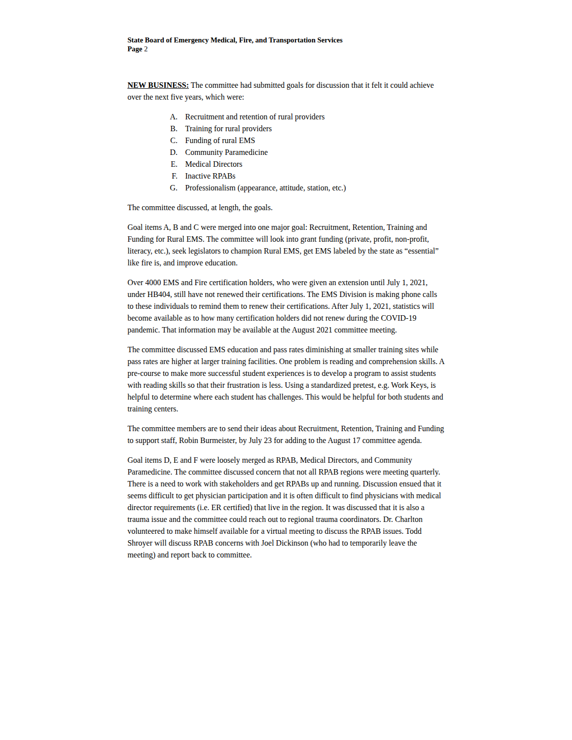State Board of Emergency Medical, Fire, and Transportation Services
Page 2
NEW BUSINESS: The committee had submitted goals for discussion that it felt it could achieve over the next five years, which were:
Recruitment and retention of rural providers
Training for rural providers
Funding of rural EMS
Community Paramedicine
Medical Directors
Inactive RPABs
Professionalism (appearance, attitude, station, etc.)
The committee discussed, at length, the goals.
Goal items A, B and C were merged into one major goal: Recruitment, Retention, Training and Funding for Rural EMS. The committee will look into grant funding (private, profit, non-profit, literacy, etc.), seek legislators to champion Rural EMS, get EMS labeled by the state as “essential” like fire is, and improve education.
Over 4000 EMS and Fire certification holders, who were given an extension until July 1, 2021, under HB404, still have not renewed their certifications. The EMS Division is making phone calls to these individuals to remind them to renew their certifications. After July 1, 2021, statistics will become available as to how many certification holders did not renew during the COVID-19 pandemic. That information may be available at the August 2021 committee meeting.
The committee discussed EMS education and pass rates diminishing at smaller training sites while pass rates are higher at larger training facilities. One problem is reading and comprehension skills. A pre-course to make more successful student experiences is to develop a program to assist students with reading skills so that their frustration is less. Using a standardized pretest, e.g. Work Keys, is helpful to determine where each student has challenges. This would be helpful for both students and training centers.
The committee members are to send their ideas about Recruitment, Retention, Training and Funding to support staff, Robin Burmeister, by July 23 for adding to the August 17 committee agenda.
Goal items D, E and F were loosely merged as RPAB, Medical Directors, and Community Paramedicine. The committee discussed concern that not all RPAB regions were meeting quarterly. There is a need to work with stakeholders and get RPABs up and running. Discussion ensued that it seems difficult to get physician participation and it is often difficult to find physicians with medical director requirements (i.e. ER certified) that live in the region. It was discussed that it is also a trauma issue and the committee could reach out to regional trauma coordinators. Dr. Charlton volunteered to make himself available for a virtual meeting to discuss the RPAB issues. Todd Shroyer will discuss RPAB concerns with Joel Dickinson (who had to temporarily leave the meeting) and report back to committee.